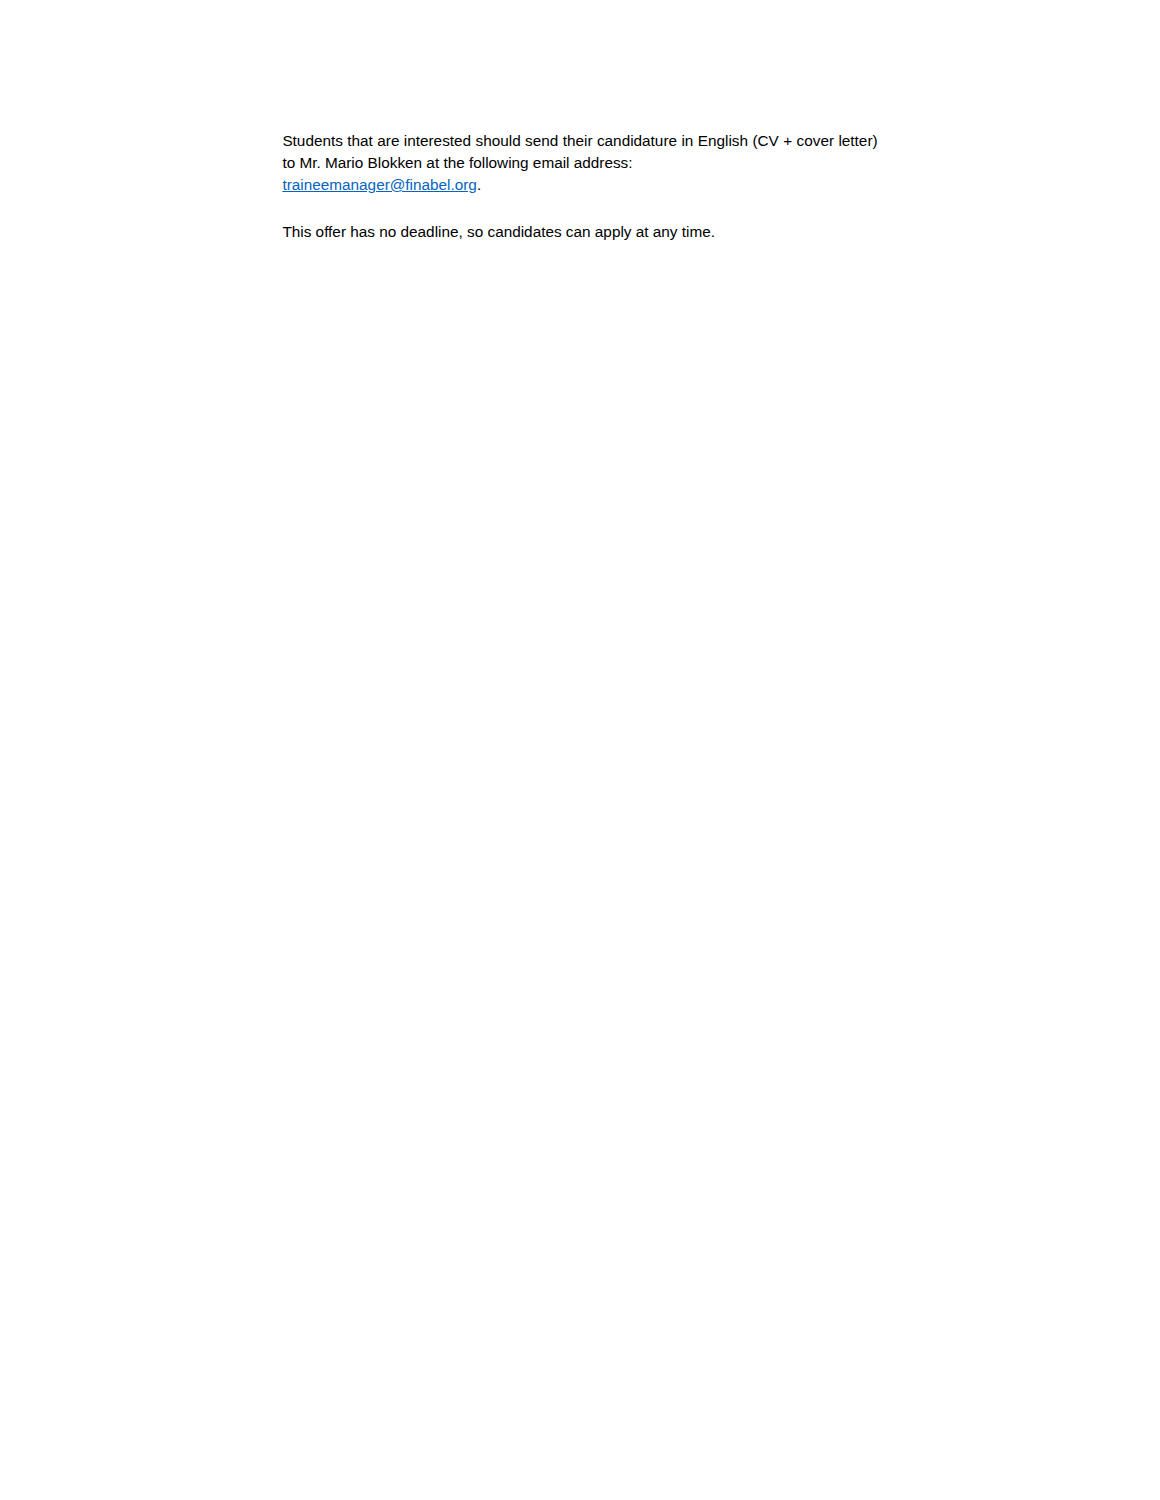Students that are interested should send their candidature in English (CV + cover letter) to Mr. Mario Blokken at the following email address:
traineemanager@finabel.org.
This offer has no deadline, so candidates can apply at any time.